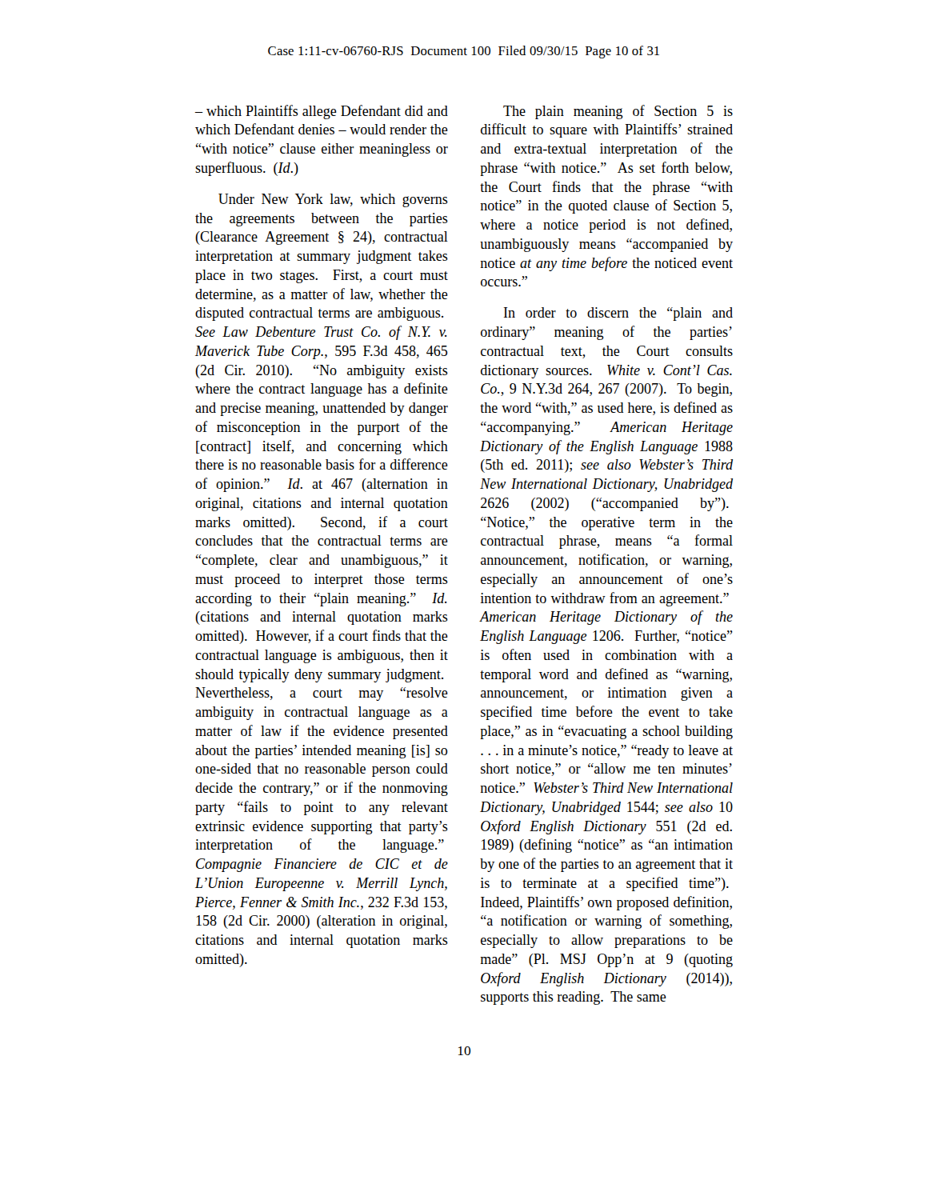Case 1:11-cv-06760-RJS Document 100 Filed 09/30/15 Page 10 of 31
– which Plaintiffs allege Defendant did and which Defendant denies – would render the “with notice” clause either meaningless or superfluous. (Id.)
Under New York law, which governs the agreements between the parties (Clearance Agreement § 24), contractual interpretation at summary judgment takes place in two stages. First, a court must determine, as a matter of law, whether the disputed contractual terms are ambiguous. See Law Debenture Trust Co. of N.Y. v. Maverick Tube Corp., 595 F.3d 458, 465 (2d Cir. 2010). “No ambiguity exists where the contract language has a definite and precise meaning, unattended by danger of misconception in the purport of the [contract] itself, and concerning which there is no reasonable basis for a difference of opinion.” Id. at 467 (alternation in original, citations and internal quotation marks omitted). Second, if a court concludes that the contractual terms are “complete, clear and unambiguous,” it must proceed to interpret those terms according to their “plain meaning.” Id. (citations and internal quotation marks omitted). However, if a court finds that the contractual language is ambiguous, then it should typically deny summary judgment. Nevertheless, a court may “resolve ambiguity in contractual language as a matter of law if the evidence presented about the parties’ intended meaning [is] so one-sided that no reasonable person could decide the contrary,” or if the nonmoving party “fails to point to any relevant extrinsic evidence supporting that party’s interpretation of the language.” Compagnie Financiere de CIC et de L’Union Europeenne v. Merrill Lynch, Pierce, Fenner & Smith Inc., 232 F.3d 153, 158 (2d Cir. 2000) (alteration in original, citations and internal quotation marks omitted).
The plain meaning of Section 5 is difficult to square with Plaintiffs’ strained and extra-textual interpretation of the phrase “with notice.” As set forth below, the Court finds that the phrase “with notice” in the quoted clause of Section 5, where a notice period is not defined, unambiguously means “accompanied by notice at any time before the noticed event occurs.”
In order to discern the “plain and ordinary” meaning of the parties’ contractual text, the Court consults dictionary sources. White v. Cont’l Cas. Co., 9 N.Y.3d 264, 267 (2007). To begin, the word “with,” as used here, is defined as “accompanying.” American Heritage Dictionary of the English Language 1988 (5th ed. 2011); see also Webster’s Third New International Dictionary, Unabridged 2626 (2002) (“accompanied by”). “Notice,” the operative term in the contractual phrase, means “a formal announcement, notification, or warning, especially an announcement of one’s intention to withdraw from an agreement.” American Heritage Dictionary of the English Language 1206. Further, “notice” is often used in combination with a temporal word and defined as “warning, announcement, or intimation given a specified time before the event to take place,” as in “evacuating a school building . . . in a minute’s notice,” “ready to leave at short notice,” or “allow me ten minutes’ notice.” Webster’s Third New International Dictionary, Unabridged 1544; see also 10 Oxford English Dictionary 551 (2d ed. 1989) (defining “notice” as “an intimation by one of the parties to an agreement that it is to terminate at a specified time”). Indeed, Plaintiffs’ own proposed definition, “a notification or warning of something, especially to allow preparations to be made” (Pl. MSJ Opp’n at 9 (quoting Oxford English Dictionary (2014)), supports this reading. The same
10